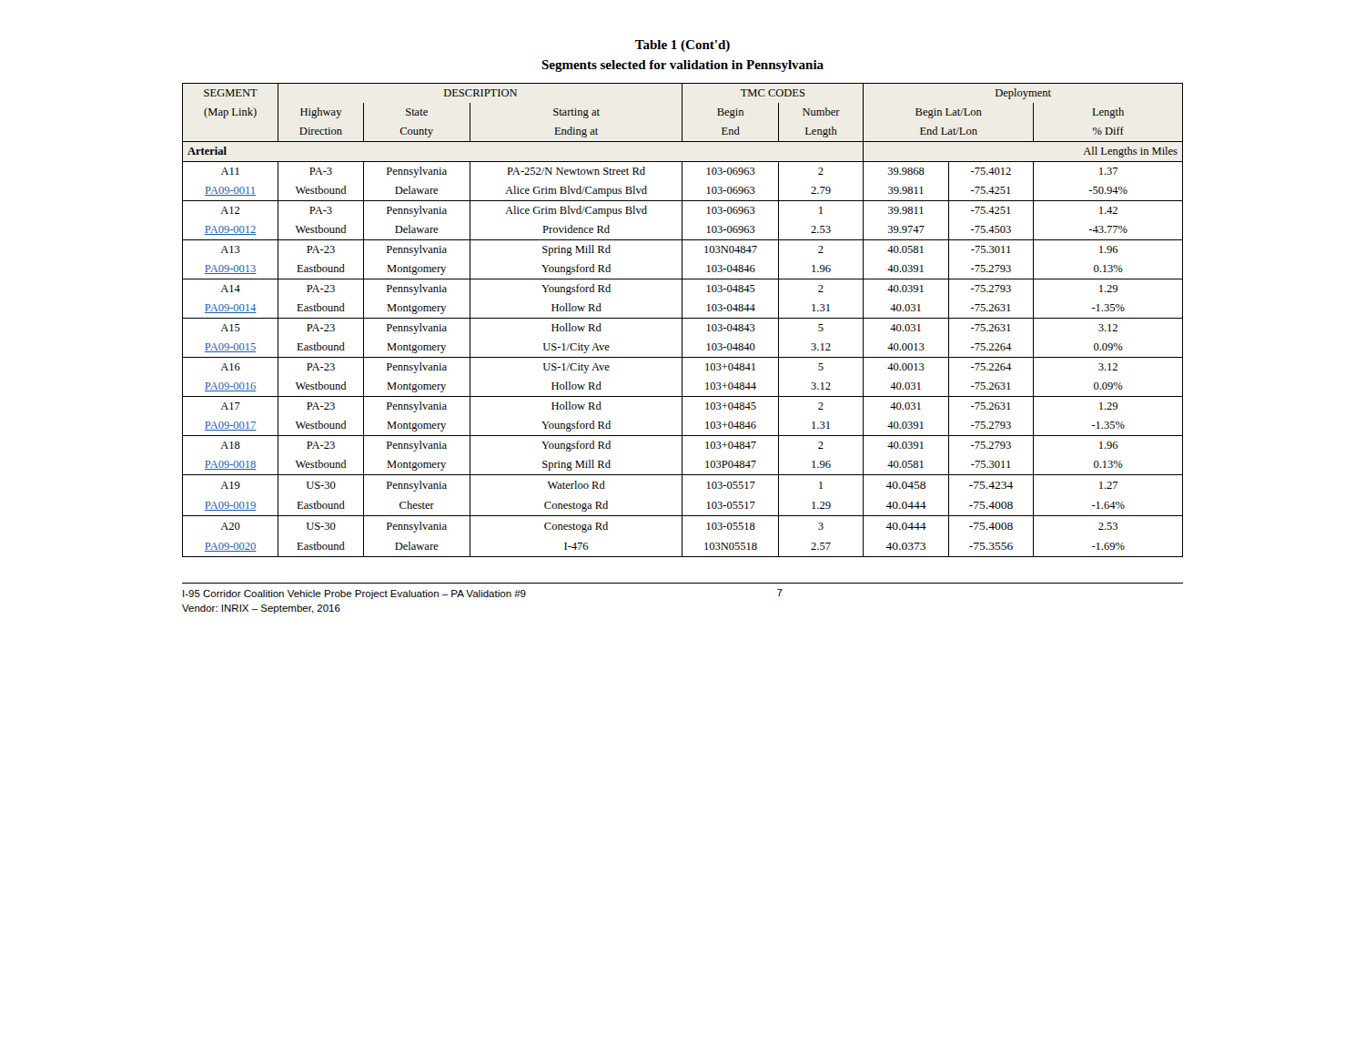Table 1 (Cont'd)
Segments selected for validation in Pennsylvania
| SEGMENT | DESCRIPTION | TMC CODES | Deployment |
| --- | --- | --- | --- |
| (Map Link) | Highway | State | Starting at | Begin | Number | Begin Lat/Lon | Length |
| | Direction | County | Ending at | End | Length | End Lat/Lon | % Diff |
| Arterial | All Lengths in Miles |
| A11 | PA-3 | Pennsylvania | PA-252/N Newtown Street Rd | 103-06963 | 2 | 39.9868 | -75.4012 | 1.37 |
| PA09-0011 | Westbound | Delaware | Alice Grim Blvd/Campus Blvd | 103-06963 | 2.79 | 39.9811 | -75.4251 | -50.94% |
| A12 | PA-3 | Pennsylvania | Alice Grim Blvd/Campus Blvd | 103-06963 | 1 | 39.9811 | -75.4251 | 1.42 |
| PA09-0012 | Westbound | Delaware | Providence Rd | 103-06963 | 2.53 | 39.9747 | -75.4503 | -43.77% |
| A13 | PA-23 | Pennsylvania | Spring Mill Rd | 103N04847 | 2 | 40.0581 | -75.3011 | 1.96 |
| PA09-0013 | Eastbound | Montgomery | Youngsford Rd | 103-04846 | 1.96 | 40.0391 | -75.2793 | 0.13% |
| A14 | PA-23 | Pennsylvania | Youngsford Rd | 103-04845 | 2 | 40.0391 | -75.2793 | 1.29 |
| PA09-0014 | Eastbound | Montgomery | Hollow Rd | 103-04844 | 1.31 | 40.031 | -75.2631 | -1.35% |
| A15 | PA-23 | Pennsylvania | Hollow Rd | 103-04843 | 5 | 40.031 | -75.2631 | 3.12 |
| PA09-0015 | Eastbound | Montgomery | US-1/City Ave | 103-04840 | 3.12 | 40.0013 | -75.2264 | 0.09% |
| A16 | PA-23 | Pennsylvania | US-1/City Ave | 103+04841 | 5 | 40.0013 | -75.2264 | 3.12 |
| PA09-0016 | Westbound | Montgomery | Hollow Rd | 103+04844 | 3.12 | 40.031 | -75.2631 | 0.09% |
| A17 | PA-23 | Pennsylvania | Hollow Rd | 103+04845 | 2 | 40.031 | -75.2631 | 1.29 |
| PA09-0017 | Westbound | Montgomery | Youngsford Rd | 103+04846 | 1.31 | 40.0391 | -75.2793 | -1.35% |
| A18 | PA-23 | Pennsylvania | Youngsford Rd | 103+04847 | 2 | 40.0391 | -75.2793 | 1.96 |
| PA09-0018 | Westbound | Montgomery | Spring Mill Rd | 103P04847 | 1.96 | 40.0581 | -75.3011 | 0.13% |
| A19 | US-30 | Pennsylvania | Waterloo Rd | 103-05517 | 1 | 40.0458 | -75.4234 | 1.27 |
| PA09-0019 | Eastbound | Chester | Conestoga Rd | 103-05517 | 1.29 | 40.0444 | -75.4008 | -1.64% |
| A20 | US-30 | Pennsylvania | Conestoga Rd | 103-05518 | 3 | 40.0444 | -75.4008 | 2.53 |
| PA09-0020 | Eastbound | Delaware | I-476 | 103N05518 | 2.57 | 40.0373 | -75.3556 | -1.69% |
I-95 Corridor Coalition Vehicle Probe Project Evaluation – PA Validation #9
Vendor: INRIX – September, 2016
7